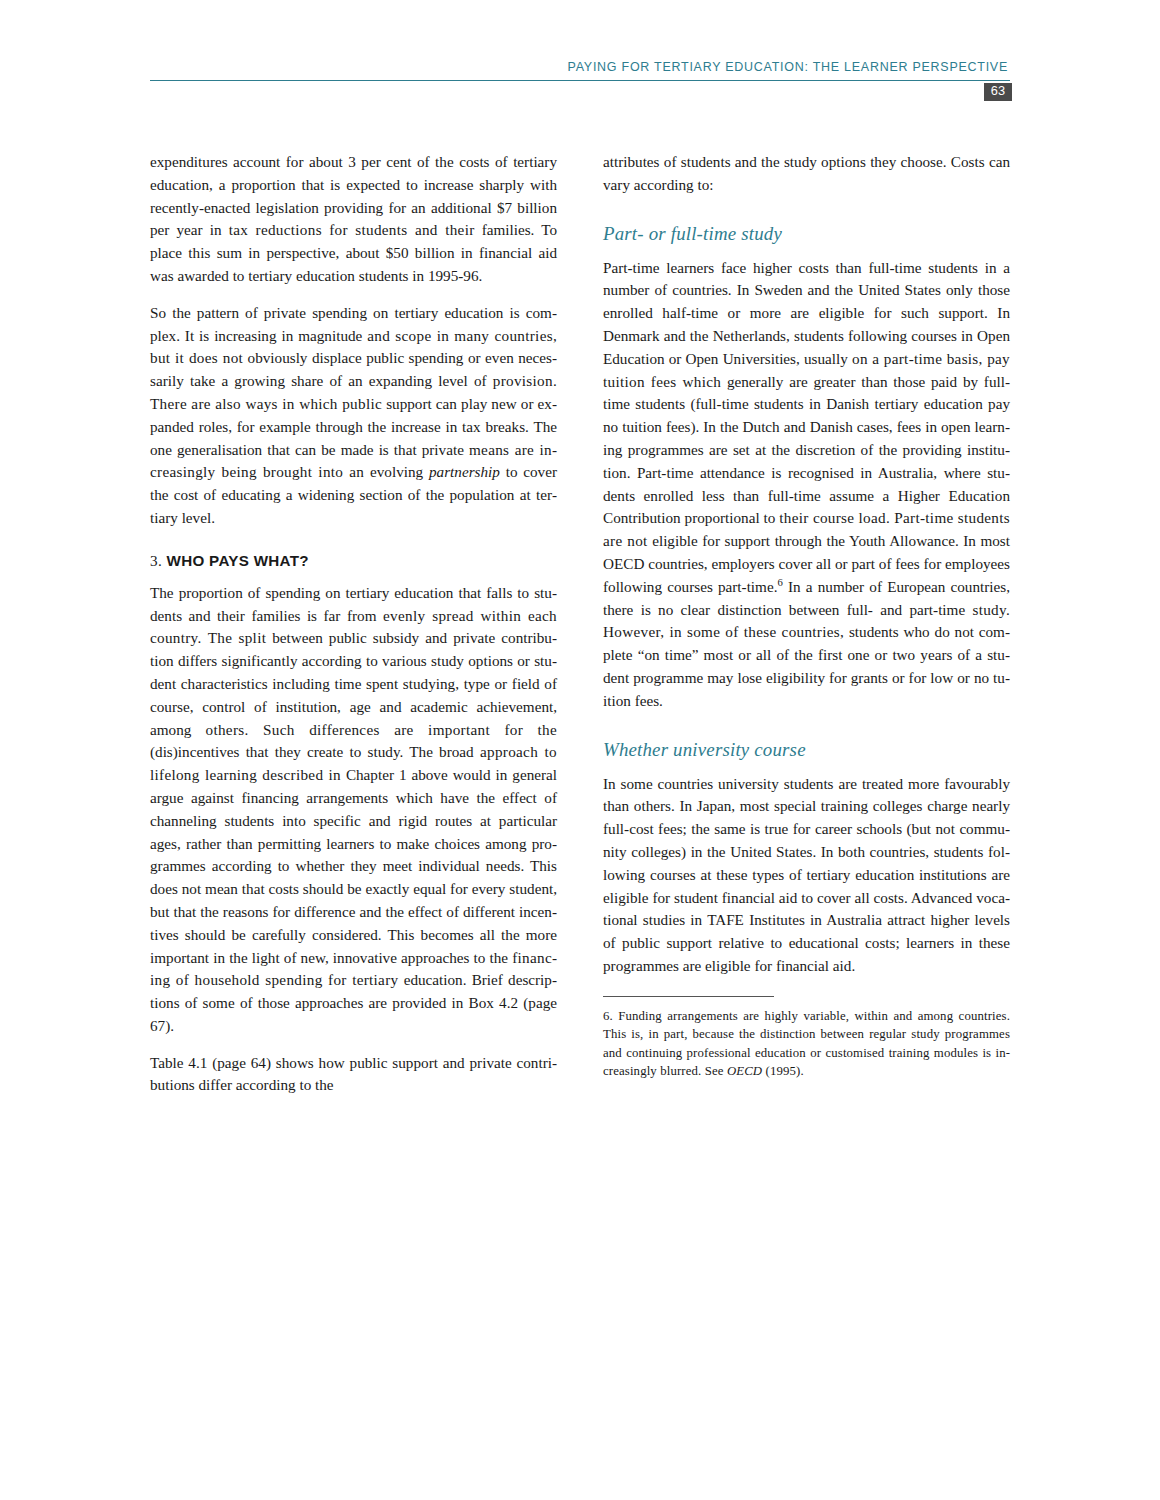Paying for Tertiary Education: The Learner Perspective
63
expenditures account for about 3 per cent of the costs of tertiary education, a proportion that is expected to increase sharply with recently-enacted legislation providing for an additional $7 billion per year in tax reductions for students and their families. To place this sum in perspective, about $50 billion in financial aid was awarded to tertiary education students in 1995-96.
So the pattern of private spending on tertiary education is complex. It is increasing in magnitude and scope in many countries, but it does not obviously displace public spending or even necessarily take a growing share of an expanding level of provision. There are also ways in which public support can play new or expanded roles, for example through the increase in tax breaks. The one generalisation that can be made is that private means are increasingly being brought into an evolving partnership to cover the cost of educating a widening section of the population at tertiary level.
3. WHO PAYS WHAT?
The proportion of spending on tertiary education that falls to students and their families is far from evenly spread within each country. The split between public subsidy and private contribution differs significantly according to various study options or student characteristics including time spent studying, type or field of course, control of institution, age and academic achievement, among others. Such differences are important for the (dis)incentives that they create to study. The broad approach to lifelong learning described in Chapter 1 above would in general argue against financing arrangements which have the effect of channeling students into specific and rigid routes at particular ages, rather than permitting learners to make choices among programmes according to whether they meet individual needs. This does not mean that costs should be exactly equal for every student, but that the reasons for difference and the effect of different incentives should be carefully considered. This becomes all the more important in the light of new, innovative approaches to the financing of household spending for tertiary education. Brief descriptions of some of those approaches are provided in Box 4.2 (page 67).
Table 4.1 (page 64) shows how public support and private contributions differ according to the
attributes of students and the study options they choose. Costs can vary according to:
Part- or full-time study
Part-time learners face higher costs than full-time students in a number of countries. In Sweden and the United States only those enrolled half-time or more are eligible for such support. In Denmark and the Netherlands, students following courses in Open Education or Open Universities, usually on a part-time basis, pay tuition fees which generally are greater than those paid by full-time students (full-time students in Danish tertiary education pay no tuition fees). In the Dutch and Danish cases, fees in open learning programmes are set at the discretion of the providing institution. Part-time attendance is recognised in Australia, where students enrolled less than full-time assume a Higher Education Contribution proportional to their course load. Part-time students are not eligible for support through the Youth Allowance. In most OECD countries, employers cover all or part of fees for employees following courses part-time.6 In a number of European countries, there is no clear distinction between full- and part-time study. However, in some of these countries, students who do not complete “on time” most or all of the first one or two years of a student programme may lose eligibility for grants or for low or no tuition fees.
Whether university course
In some countries university students are treated more favourably than others. In Japan, most special training colleges charge nearly full-cost fees; the same is true for career schools (but not community colleges) in the United States. In both countries, students following courses at these types of tertiary education institutions are eligible for student financial aid to cover all costs. Advanced vocational studies in TAFE Institutes in Australia attract higher levels of public support relative to educational costs; learners in these programmes are eligible for financial aid.
6. Funding arrangements are highly variable, within and among countries. This is, in part, because the distinction between regular study programmes and continuing professional education or customised training modules is increasingly blurred. See OECD (1995).